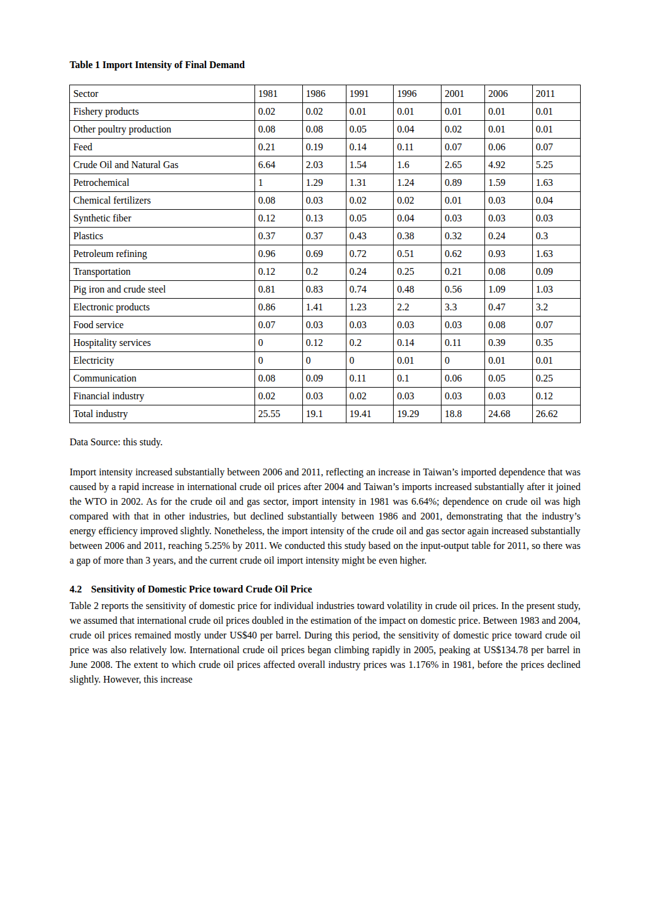Table 1 Import Intensity of Final Demand
| Sector | 1981 | 1986 | 1991 | 1996 | 2001 | 2006 | 2011 |
| --- | --- | --- | --- | --- | --- | --- | --- |
| Fishery products | 0.02 | 0.02 | 0.01 | 0.01 | 0.01 | 0.01 | 0.01 |
| Other poultry production | 0.08 | 0.08 | 0.05 | 0.04 | 0.02 | 0.01 | 0.01 |
| Feed | 0.21 | 0.19 | 0.14 | 0.11 | 0.07 | 0.06 | 0.07 |
| Crude Oil and Natural Gas | 6.64 | 2.03 | 1.54 | 1.6 | 2.65 | 4.92 | 5.25 |
| Petrochemical | 1 | 1.29 | 1.31 | 1.24 | 0.89 | 1.59 | 1.63 |
| Chemical fertilizers | 0.08 | 0.03 | 0.02 | 0.02 | 0.01 | 0.03 | 0.04 |
| Synthetic fiber | 0.12 | 0.13 | 0.05 | 0.04 | 0.03 | 0.03 | 0.03 |
| Plastics | 0.37 | 0.37 | 0.43 | 0.38 | 0.32 | 0.24 | 0.3 |
| Petroleum refining | 0.96 | 0.69 | 0.72 | 0.51 | 0.62 | 0.93 | 1.63 |
| Transportation | 0.12 | 0.2 | 0.24 | 0.25 | 0.21 | 0.08 | 0.09 |
| Pig iron and crude steel | 0.81 | 0.83 | 0.74 | 0.48 | 0.56 | 1.09 | 1.03 |
| Electronic products | 0.86 | 1.41 | 1.23 | 2.2 | 3.3 | 0.47 | 3.2 |
| Food service | 0.07 | 0.03 | 0.03 | 0.03 | 0.03 | 0.08 | 0.07 |
| Hospitality services | 0 | 0.12 | 0.2 | 0.14 | 0.11 | 0.39 | 0.35 |
| Electricity | 0 | 0 | 0 | 0.01 | 0 | 0.01 | 0.01 |
| Communication | 0.08 | 0.09 | 0.11 | 0.1 | 0.06 | 0.05 | 0.25 |
| Financial industry | 0.02 | 0.03 | 0.02 | 0.03 | 0.03 | 0.03 | 0.12 |
| Total industry | 25.55 | 19.1 | 19.41 | 19.29 | 18.8 | 24.68 | 26.62 |
Data Source: this study.
Import intensity increased substantially between 2006 and 2011, reflecting an increase in Taiwan’s imported dependence that was caused by a rapid increase in international crude oil prices after 2004 and Taiwan’s imports increased substantially after it joined the WTO in 2002. As for the crude oil and gas sector, import intensity in 1981 was 6.64%; dependence on crude oil was high compared with that in other industries, but declined substantially between 1986 and 2001, demonstrating that the industry’s energy efficiency improved slightly. Nonetheless, the import intensity of the crude oil and gas sector again increased substantially between 2006 and 2011, reaching 5.25% by 2011. We conducted this study based on the input-output table for 2011, so there was a gap of more than 3 years, and the current crude oil import intensity might be even higher.
4.2 Sensitivity of Domestic Price toward Crude Oil Price
Table 2 reports the sensitivity of domestic price for individual industries toward volatility in crude oil prices. In the present study, we assumed that international crude oil prices doubled in the estimation of the impact on domestic price. Between 1983 and 2004, crude oil prices remained mostly under US$40 per barrel. During this period, the sensitivity of domestic price toward crude oil price was also relatively low. International crude oil prices began climbing rapidly in 2005, peaking at US$134.78 per barrel in June 2008. The extent to which crude oil prices affected overall industry prices was 1.176% in 1981, before the prices declined slightly. However, this increase